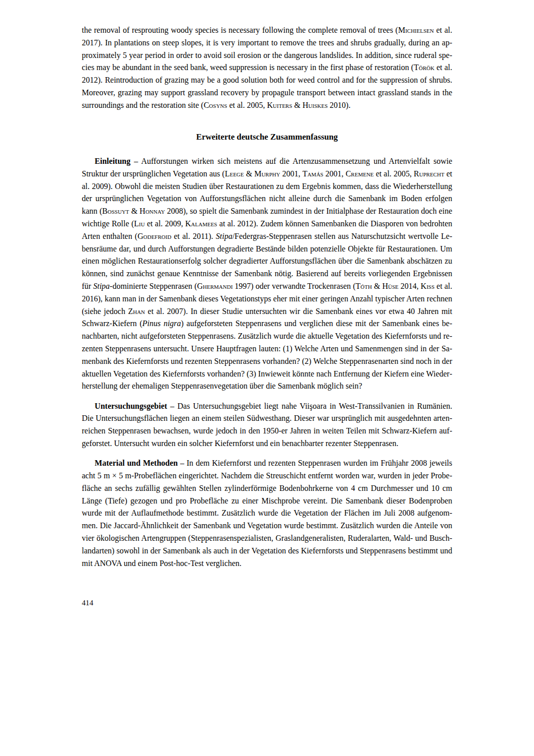the removal of resprouting woody species is necessary following the complete removal of trees (Michielsen et al. 2017). In plantations on steep slopes, it is very important to remove the trees and shrubs gradually, during an approximately 5 year period in order to avoid soil erosion or the dangerous landslides. In addition, since ruderal species may be abundant in the seed bank, weed suppression is necessary in the first phase of restoration (Török et al. 2012). Reintroduction of grazing may be a good solution both for weed control and for the suppression of shrubs. Moreover, grazing may support grassland recovery by propagule transport between intact grassland stands in the surroundings and the restoration site (Cosyns et al. 2005, Kuiters & Huiskes 2010).
Erweiterte deutsche Zusammenfassung
Einleitung – Aufforstungen wirken sich meistens auf die Artenzusammensetzung und Artenvielfalt sowie Struktur der ursprünglichen Vegetation aus (Leege & Murphy 2001, Tamás 2001, Cremene et al. 2005, Ruprecht et al. 2009). Obwohl die meisten Studien über Restaurationen zu dem Ergebnis kommen, dass die Wiederherstellung der ursprünglichen Vegetation von Aufforstungsflächen nicht alleine durch die Samenbank im Boden erfolgen kann (Bossuyt & Honnay 2008), so spielt die Samenbank zumindest in der Initialphase der Restauration doch eine wichtige Rolle (Liu et al. 2009, Kalamees at al. 2012). Zudem können Samenbanken die Diasporen von bedrohten Arten enthalten (Godefroid et al. 2011). Stipa/Federgras-Steppenrasen stellen aus Naturschutzsicht wertvolle Lebensräume dar, und durch Aufforstungen degradierte Bestände bilden potenzielle Objekte für Restaurationen. Um einen möglichen Restaurationserfolg solcher degradierter Aufforstungsflächen über die Samenbank abschätzen zu können, sind zunächst genaue Kenntnisse der Samenbank nötig. Basierend auf bereits vorliegenden Ergebnissen für Stipa-dominierte Steppenrasen (Ghermandi 1997) oder verwandte Trockenrasen (Tóth & Hüse 2014, Kiss et al. 2016), kann man in der Samenbank dieses Vegetationstyps eher mit einer geringen Anzahl typischer Arten rechnen (siehe jedoch Zhan et al. 2007). In dieser Studie untersuchten wir die Samenbank eines vor etwa 40 Jahren mit Schwarz-Kiefern (Pinus nigra) aufgeforsteten Steppenrasens und verglichen diese mit der Samenbank eines benachbarten, nicht aufgeforsteten Steppenrasens. Zusätzlich wurde die aktuelle Vegetation des Kiefernforsts und rezenten Steppenrasens untersucht. Unsere Hauptfragen lauten: (1) Welche Arten und Samenmengen sind in der Samenbank des Kiefernforsts und rezenten Steppenrasens vorhanden? (2) Welche Steppenrasenarten sind noch in der aktuellen Vegetation des Kiefernforsts vorhanden? (3) Inwieweit könnte nach Entfernung der Kiefern eine Wiederherstellung der ehemaligen Steppenrasenvegetation über die Samenbank möglich sein?
Untersuchungsgebiet – Das Untersuchungsgebiet liegt nahe Viişoara in West-Transsilvanien in Rumänien. Die Untersuchungsflächen liegen an einem steilen Südwesthang. Dieser war ursprünglich mit ausgedehnten artenreichen Steppenrasen bewachsen, wurde jedoch in den 1950-er Jahren in weiten Teilen mit Schwarz-Kiefern aufgeforstet. Untersucht wurden ein solcher Kiefernforst und ein benachbarter rezenter Steppenrasen.
Material und Methoden – In dem Kiefernforst und rezenten Steppenrasen wurden im Frühjahr 2008 jeweils acht 5 m × 5 m-Probeflächen eingerichtet. Nachdem die Streuschicht entfernt worden war, wurden in jeder Probefläche an sechs zufällig gewählten Stellen zylinderförmige Bodenbohrkerne von 4 cm Durchmesser und 10 cm Länge (Tiefe) gezogen und pro Probefläche zu einer Mischprobe vereint. Die Samenbank dieser Bodenproben wurde mit der Auflaufmethode bestimmt. Zusätzlich wurde die Vegetation der Flächen im Juli 2008 aufgenommen. Die Jaccard-Ähnlichkeit der Samenbank und Vegetation wurde bestimmt. Zusätzlich wurden die Anteile von vier ökologischen Artengruppen (Steppenrasenspezialisten, Graslandgeneralisten, Ruderalarten, Wald- und Buschlandarten) sowohl in der Samenbank als auch in der Vegetation des Kiefernforsts und Steppenrasens bestimmt und mit ANOVA und einem Post-hoc-Test verglichen.
414